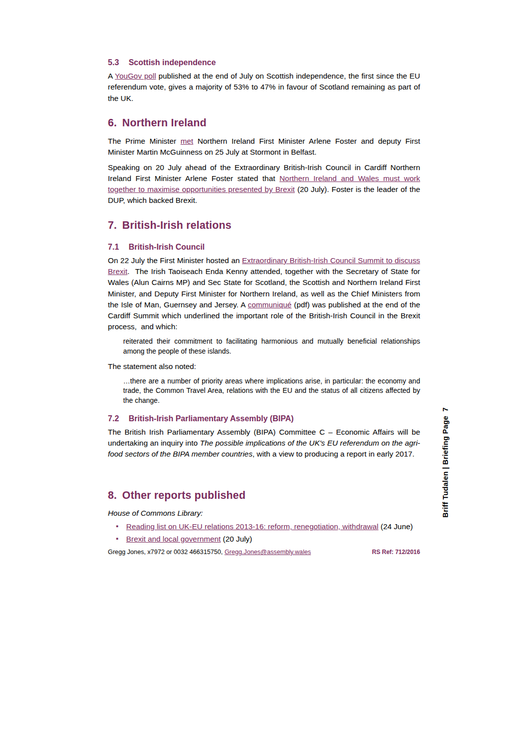5.3 Scottish independence
A YouGov poll published at the end of July on Scottish independence, the first since the EU referendum vote, gives a majority of 53% to 47% in favour of Scotland remaining as part of the UK.
6. Northern Ireland
The Prime Minister met Northern Ireland First Minister Arlene Foster and deputy First Minister Martin McGuinness on 25 July at Stormont in Belfast.
Speaking on 20 July ahead of the Extraordinary British-Irish Council in Cardiff Northern Ireland First Minister Arlene Foster stated that Northern Ireland and Wales must work together to maximise opportunities presented by Brexit (20 July). Foster is the leader of the DUP, which backed Brexit.
7. British-Irish relations
7.1 British-Irish Council
On 22 July the First Minister hosted an Extraordinary British-Irish Council Summit to discuss Brexit. The Irish Taoiseach Enda Kenny attended, together with the Secretary of State for Wales (Alun Cairns MP) and Sec State for Scotland, the Scottish and Northern Ireland First Minister, and Deputy First Minister for Northern Ireland, as well as the Chief Ministers from the Isle of Man, Guernsey and Jersey. A communiqué (pdf) was published at the end of the Cardiff Summit which underlined the important role of the British-Irish Council in the Brexit process, and which:
reiterated their commitment to facilitating harmonious and mutually beneficial relationships among the people of these islands.
The statement also noted:
…there are a number of priority areas where implications arise, in particular: the economy and trade, the Common Travel Area, relations with the EU and the status of all citizens affected by the change.
7.2 British-Irish Parliamentary Assembly (BIPA)
The British Irish Parliamentary Assembly (BIPA) Committee C – Economic Affairs will be undertaking an inquiry into The possible implications of the UK's EU referendum on the agri-food sectors of the BIPA member countries, with a view to producing a report in early 2017.
8. Other reports published
House of Commons Library:
Reading list on UK-EU relations 2013-16: reform, renegotiation, withdrawal (24 June)
Brexit and local government (20 July)
Briff Tudalen | Briefing Page 7
Gregg Jones, x7972 or 0032 466315750, Gregg.Jones@assembly.wales
RS Ref: 712/2016